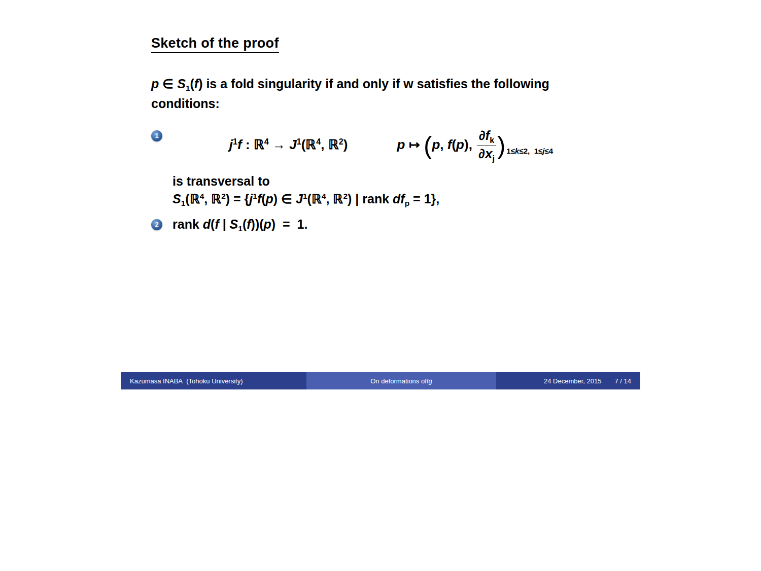Sketch of the proof
p ∈ S 1(f) is a fold singularity if and only if w satisfies the following conditions:
j 1 f : ℝ4 → J 1(ℝ4, ℝ2) p ↦ (p, f(p), ∂fk∂xj) 1≤k≤2, 1≤j≤4
is transversal to
S 1(ℝ4, ℝ2) = {j 1 f(p) ∈ J 1(ℝ4, ℝ2) | rank df p = 1},
rank d(f | S 1(f))(p) = 1.
Kazumasa INABA (Tohoku University)
On deformations of fḡ
24 December, 20157 / 14